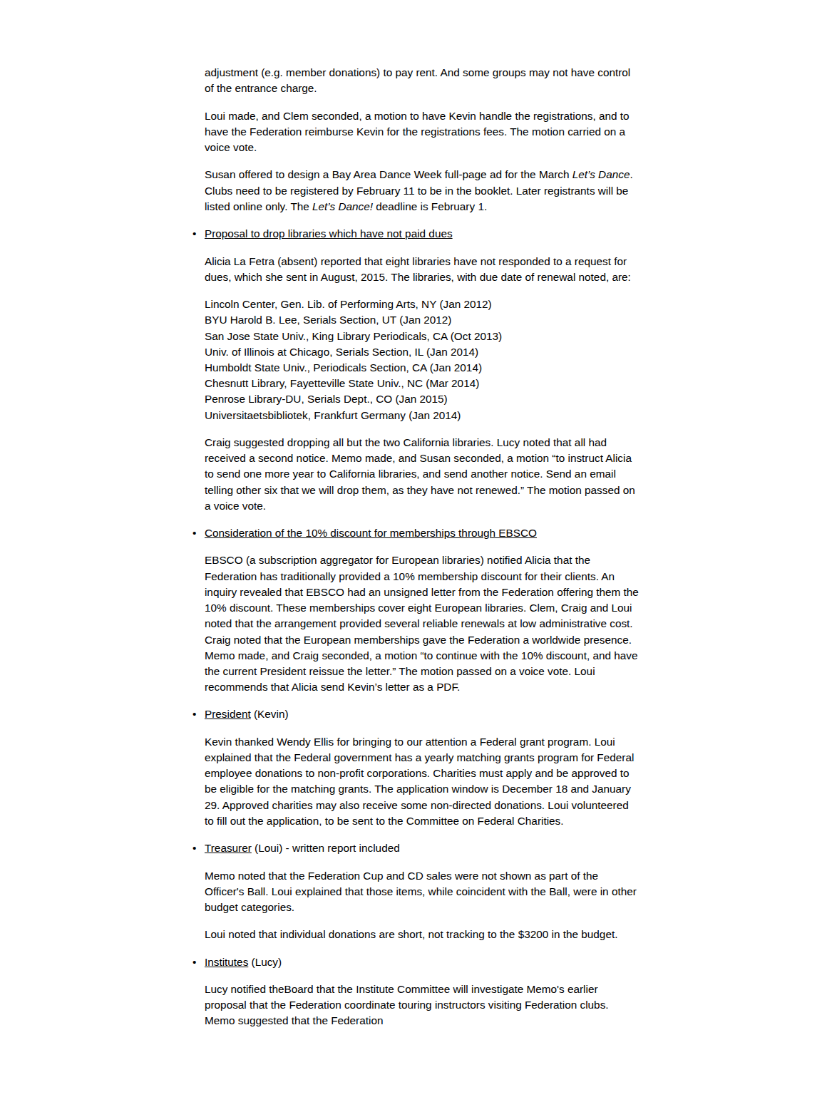adjustment (e.g. member donations) to pay rent. And some groups may not have control of the entrance charge.
Loui made, and Clem seconded, a motion to have Kevin handle the registrations, and to have the Federation reimburse Kevin for the registrations fees. The motion carried on a voice vote.
Susan offered to design a Bay Area Dance Week full-page ad for the March Let’s Dance. Clubs need to be registered by February 11 to be in the booklet. Later registrants will be listed online only. The Let’s Dance! deadline is February 1.
Proposal to drop libraries which have not paid dues
Alicia La Fetra (absent) reported that eight libraries have not responded to a request for dues, which she sent in August, 2015. The libraries, with due date of renewal noted, are:
Lincoln Center, Gen. Lib. of Performing Arts, NY (Jan 2012)
BYU Harold B. Lee, Serials Section, UT (Jan 2012)
San Jose State Univ., King Library Periodicals, CA (Oct 2013)
Univ. of Illinois at Chicago, Serials Section, IL (Jan 2014)
Humboldt State Univ., Periodicals Section, CA (Jan 2014)
Chesnutt Library, Fayetteville State Univ., NC (Mar 2014)
Penrose Library-DU, Serials Dept., CO (Jan 2015)
Universitaetsbibliotek, Frankfurt Germany (Jan 2014)
Craig suggested dropping all but the two California libraries. Lucy noted that all had received a second notice. Memo made, and Susan seconded, a motion “to instruct Alicia to send one more year to California libraries, and send another notice. Send an email telling other six that we will drop them, as they have not renewed.” The motion passed on a voice vote.
Consideration of the 10% discount for memberships through EBSCO
EBSCO (a subscription aggregator for European libraries) notified Alicia that the Federation has traditionally provided a 10% membership discount for their clients. An inquiry revealed that EBSCO had an unsigned letter from the Federation offering them the 10% discount. These memberships cover eight European libraries. Clem, Craig and Loui noted that the arrangement provided several reliable renewals at low administrative cost. Craig noted that the European memberships gave the Federation a worldwide presence. Memo made, and Craig seconded, a motion “to continue with the 10% discount, and have the current President reissue the letter.” The motion passed on a voice vote. Loui recommends that Alicia send Kevin’s letter as a PDF.
President (Kevin)
Kevin thanked Wendy Ellis for bringing to our attention a Federal grant program. Loui explained that the Federal government has a yearly matching grants program for Federal employee donations to non-profit corporations. Charities must apply and be approved to be eligible for the matching grants. The application window is December 18 and January 29. Approved charities may also receive some non-directed donations. Loui volunteered to fill out the application, to be sent to the Committee on Federal Charities.
Treasurer (Loui) - written report included
Memo noted that the Federation Cup and CD sales were not shown as part of the Officer's Ball. Loui explained that those items, while coincident with the Ball, were in other budget categories.
Loui noted that individual donations are short, not tracking to the $3200 in the budget.
Institutes (Lucy)
Lucy notified theBoard that the Institute Committee will investigate Memo's earlier proposal that the Federation coordinate touring instructors visiting Federation clubs. Memo suggested that the Federation